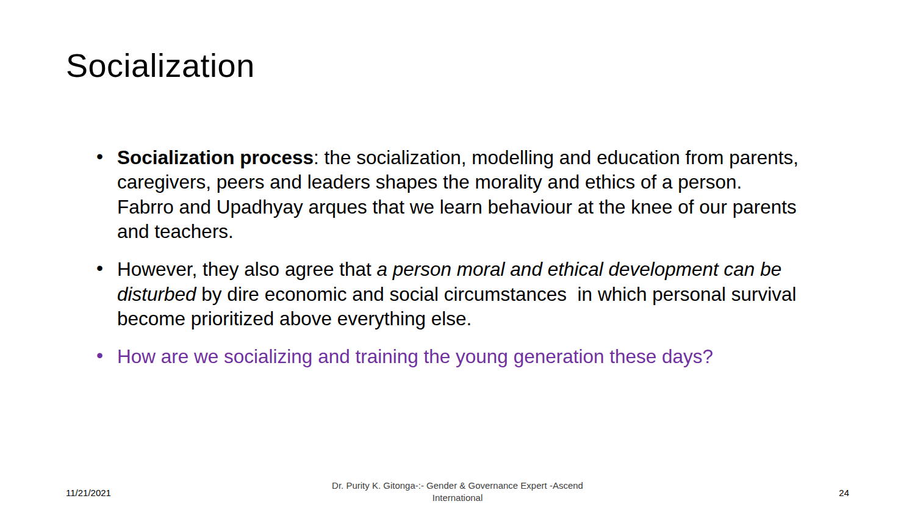Socialization
Socialization process: the socialization, modelling and education from parents, caregivers, peers and leaders shapes the morality and ethics of a person. Fabrro and Upadhyay arques that we learn behaviour at the knee of our parents and teachers.
However, they also agree that a person moral and ethical development can be disturbed by dire economic and social circumstances in which personal survival become prioritized above everything else.
How are we socializing and training the young generation these days?
11/21/2021
Dr. Purity K. Gitonga-:- Gender & Governance Expert -Ascend
International
24